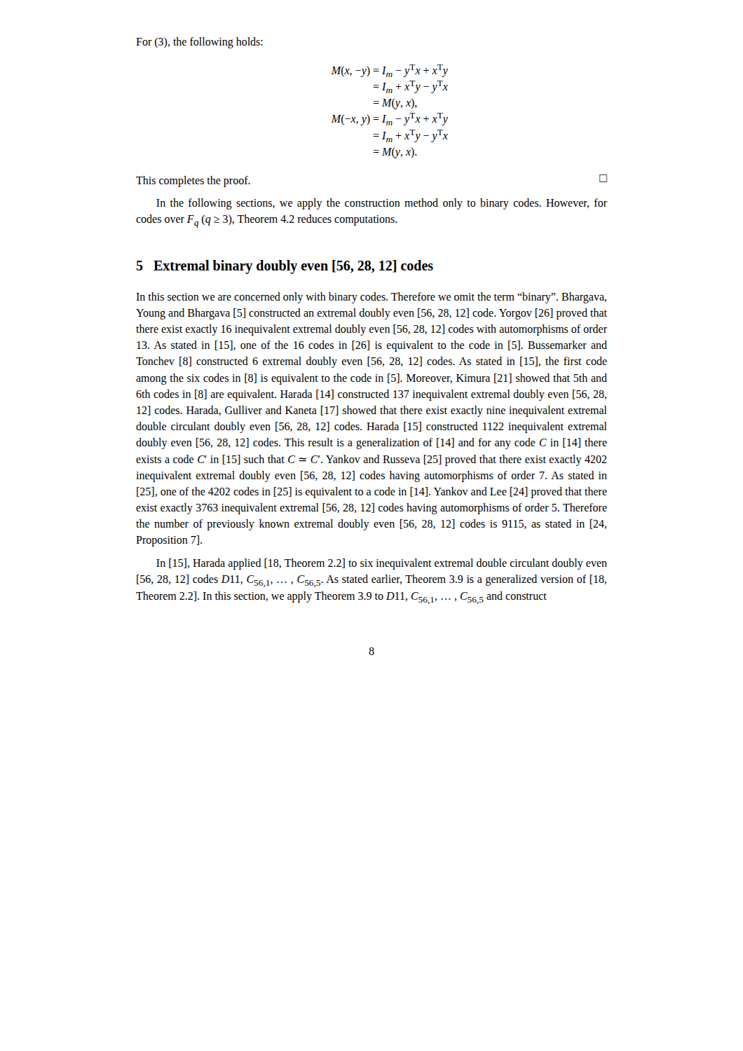For (3), the following holds:
M(x, −y) =Im − yTx + xTy =Im + xTy − yTx =M(y, x), M(−x, y) =Im − yTx + xTy =Im + xTy − yTx =M(y, x).
This completes the proof. □
In the following sections, we apply the construction method only to binary codes. However, for codes over Fq (q ≥ 3), Theorem 4.2 reduces computations.
5 Extremal binary doubly even [56, 28, 12] codes
In this section we are concerned only with binary codes. Therefore we omit the term “binary”. Bhargava, Young and Bhargava [5] constructed an extremal doubly even [56, 28, 12] code. Yorgov [26] proved that there exist exactly 16 inequivalent extremal doubly even [56, 28, 12] codes with automorphisms of order 13. As stated in [15], one of the 16 codes in [26] is equivalent to the code in [5]. Bussemarker and Tonchev [8] constructed 6 extremal doubly even [56, 28, 12] codes. As stated in [15], the first code among the six codes in [8] is equivalent to the code in [5]. Moreover, Kimura [21] showed that 5th and 6th codes in [8] are equivalent. Harada [14] constructed 137 inequivalent extremal doubly even [56, 28, 12] codes. Harada, Gulliver and Kaneta [17] showed that there exist exactly nine inequivalent extremal double circulant doubly even [56, 28, 12] codes. Harada [15] constructed 1122 inequivalent extremal doubly even [56, 28, 12] codes. This result is a generalization of [14] and for any code C in [14] there exists a code C′ in [15] such that C ≃ C′. Yankov and Russeva [25] proved that there exist exactly 4202 inequivalent extremal doubly even [56, 28, 12] codes having automorphisms of order 7. As stated in [25], one of the 4202 codes in [25] is equivalent to a code in [14]. Yankov and Lee [24] proved that there exist exactly 3763 inequivalent extremal [56, 28, 12] codes having automorphisms of order 5. Therefore the number of previously known extremal doubly even [56, 28, 12] codes is 9115, as stated in [24, Proposition 7].
In [15], Harada applied [18, Theorem 2.2] to six inequivalent extremal double circulant doubly even [56, 28, 12] codes D11, C56,1, … , C56,5. As stated earlier, Theorem 3.9 is a generalized version of [18, Theorem 2.2]. In this section, we apply Theorem 3.9 to D11, C56,1, … , C56,5 and construct
8